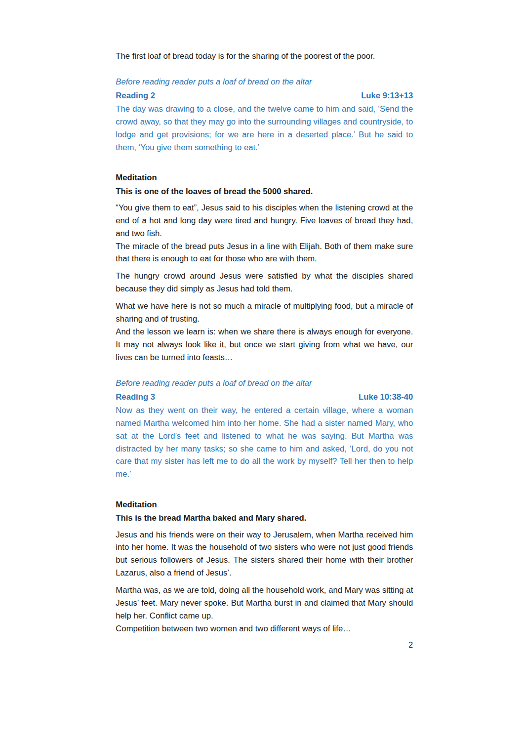The first loaf of bread today is for the sharing of the poorest of the poor.
Before reading reader puts a loaf of bread on the altar
Reading 2 Luke 9:13+13
The day was drawing to a close, and the twelve came to him and said, ‘Send the crowd away, so that they may go into the surrounding villages and countryside, to lodge and get provisions; for we are here in a deserted place.’ But he said to them, ‘You give them something to eat.’
Meditation
This is one of the loaves of bread the 5000 shared.
“You give them to eat”, Jesus said to his disciples when the listening crowd at the end of a hot and long day were tired and hungry. Five loaves of bread they had, and two fish.
The miracle of the bread puts Jesus in a line with Elijah. Both of them make sure that there is enough to eat for those who are with them.
The hungry crowd around Jesus were satisfied by what the disciples shared because they did simply as Jesus had told them.
What we have here is not so much a miracle of multiplying food, but a miracle of sharing and of trusting.
And the lesson we learn is: when we share there is always enough for everyone. It may not always look like it, but once we start giving from what we have, our lives can be turned into feasts…
Before reading reader puts a loaf of bread on the altar
Reading 3 Luke 10:38-40
Now as they went on their way, he entered a certain village, where a woman named Martha welcomed him into her home. She had a sister named Mary, who sat at the Lord’s feet and listened to what he was saying. But Martha was distracted by her many tasks; so she came to him and asked, ‘Lord, do you not care that my sister has left me to do all the work by myself? Tell her then to help me.’
Meditation
This is the bread Martha baked and Mary shared.
Jesus and his friends were on their way to Jerusalem, when Martha received him into her home. It was the household of two sisters who were not just good friends but serious followers of Jesus. The sisters shared their home with their brother Lazarus, also a friend of Jesus’.
Martha was, as we are told, doing all the household work, and Mary was sitting at Jesus’ feet. Mary never spoke. But Martha burst in and claimed that Mary should help her. Conflict came up.
Competition between two women and two different ways of life…
2